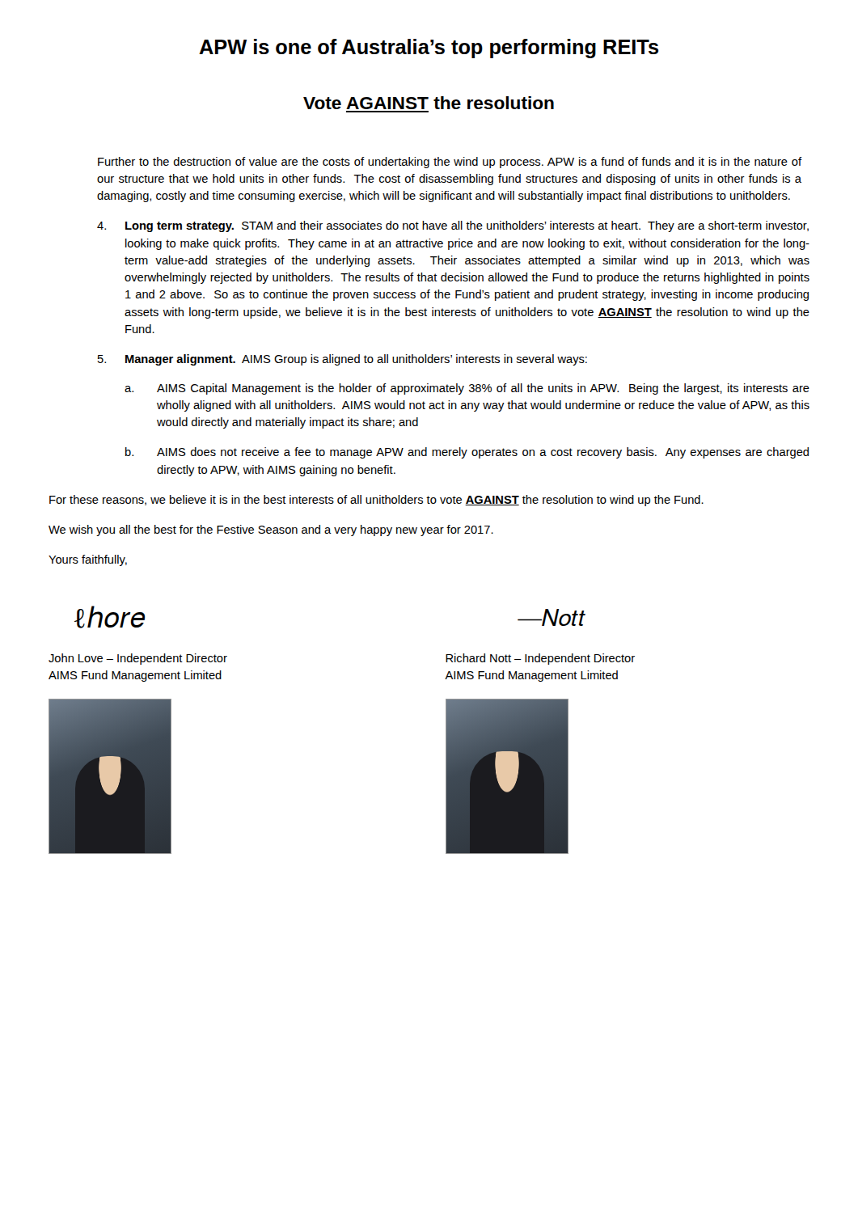APW is one of Australia’s top performing REITs
Vote AGAINST the resolution
Further to the destruction of value are the costs of undertaking the wind up process. APW is a fund of funds and it is in the nature of our structure that we hold units in other funds. The cost of disassembling fund structures and disposing of units in other funds is a damaging, costly and time consuming exercise, which will be significant and will substantially impact final distributions to unitholders.
Long term strategy. STAM and their associates do not have all the unitholders’ interests at heart. They are a short-term investor, looking to make quick profits. They came in at an attractive price and are now looking to exit, without consideration for the long-term value-add strategies of the underlying assets. Their associates attempted a similar wind up in 2013, which was overwhelmingly rejected by unitholders. The results of that decision allowed the Fund to produce the returns highlighted in points 1 and 2 above. So as to continue the proven success of the Fund’s patient and prudent strategy, investing in income producing assets with long-term upside, we believe it is in the best interests of unitholders to vote AGAINST the resolution to wind up the Fund.
Manager alignment. AIMS Group is aligned to all unitholders’ interests in several ways:
AIMS Capital Management is the holder of approximately 38% of all the units in APW. Being the largest, its interests are wholly aligned with all unitholders. AIMS would not act in any way that would undermine or reduce the value of APW, as this would directly and materially impact its share; and
AIMS does not receive a fee to manage APW and merely operates on a cost recovery basis. Any expenses are charged directly to APW, with AIMS gaining no benefit.
For these reasons, we believe it is in the best interests of all unitholders to vote AGAINST the resolution to wind up the Fund.
We wish you all the best for the Festive Season and a very happy new year for 2017.
Yours faithfully,
ℓℎ𝑜𝑟𝑒
—𝑁𝑜𝑡𝑡
John Love – Independent Director
AIMS Fund Management Limited
Richard Nott – Independent Director
AIMS Fund Management Limited